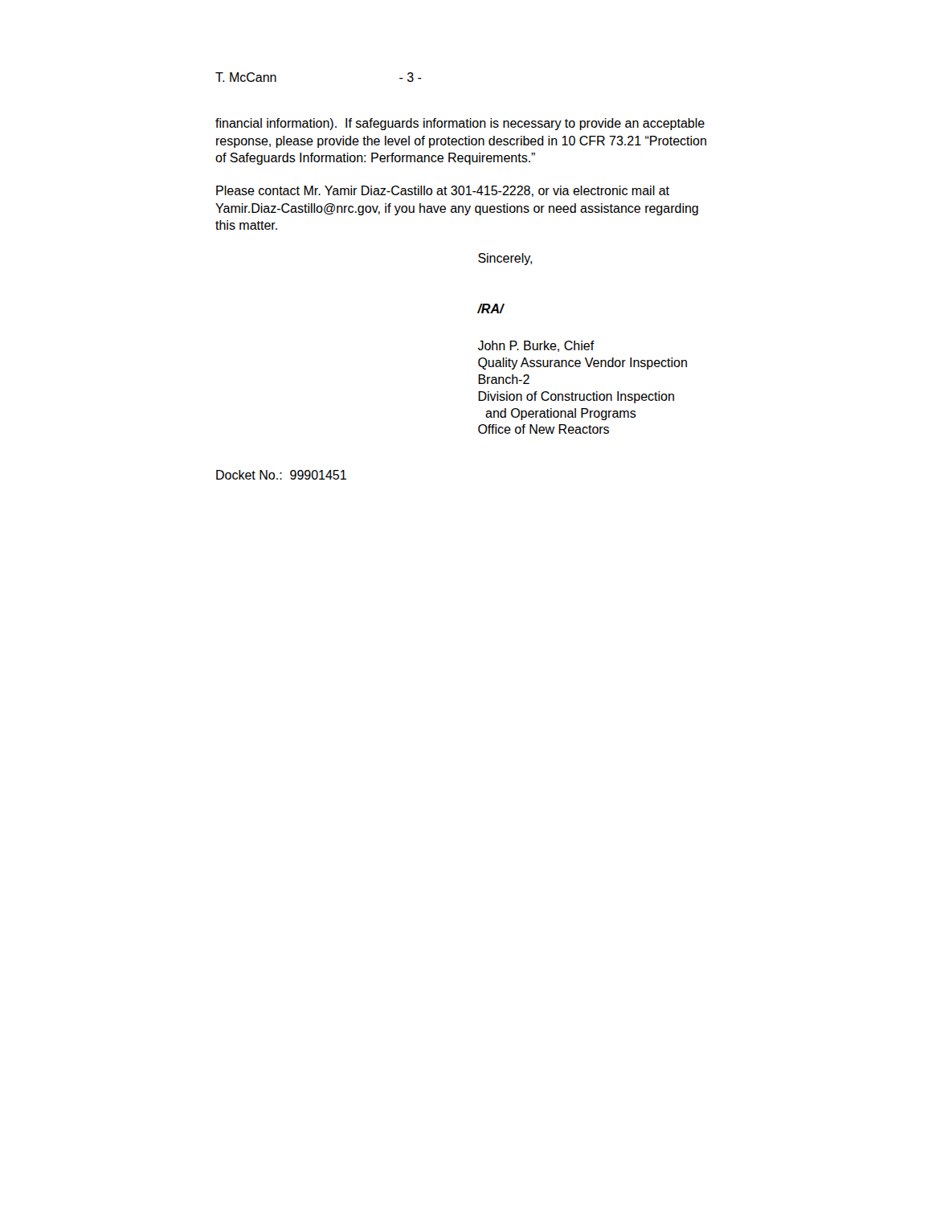T. McCann - 3 -
financial information). If safeguards information is necessary to provide an acceptable response, please provide the level of protection described in 10 CFR 73.21 “Protection of Safeguards Information: Performance Requirements.”
Please contact Mr. Yamir Diaz-Castillo at 301-415-2228, or via electronic mail at Yamir.Diaz-Castillo@nrc.gov, if you have any questions or need assistance regarding this matter.
Sincerely,
/RA/
John P. Burke, Chief
Quality Assurance Vendor Inspection Branch-2
Division of Construction Inspection
and Operational Programs
Office of New Reactors
Docket No.: 99901451